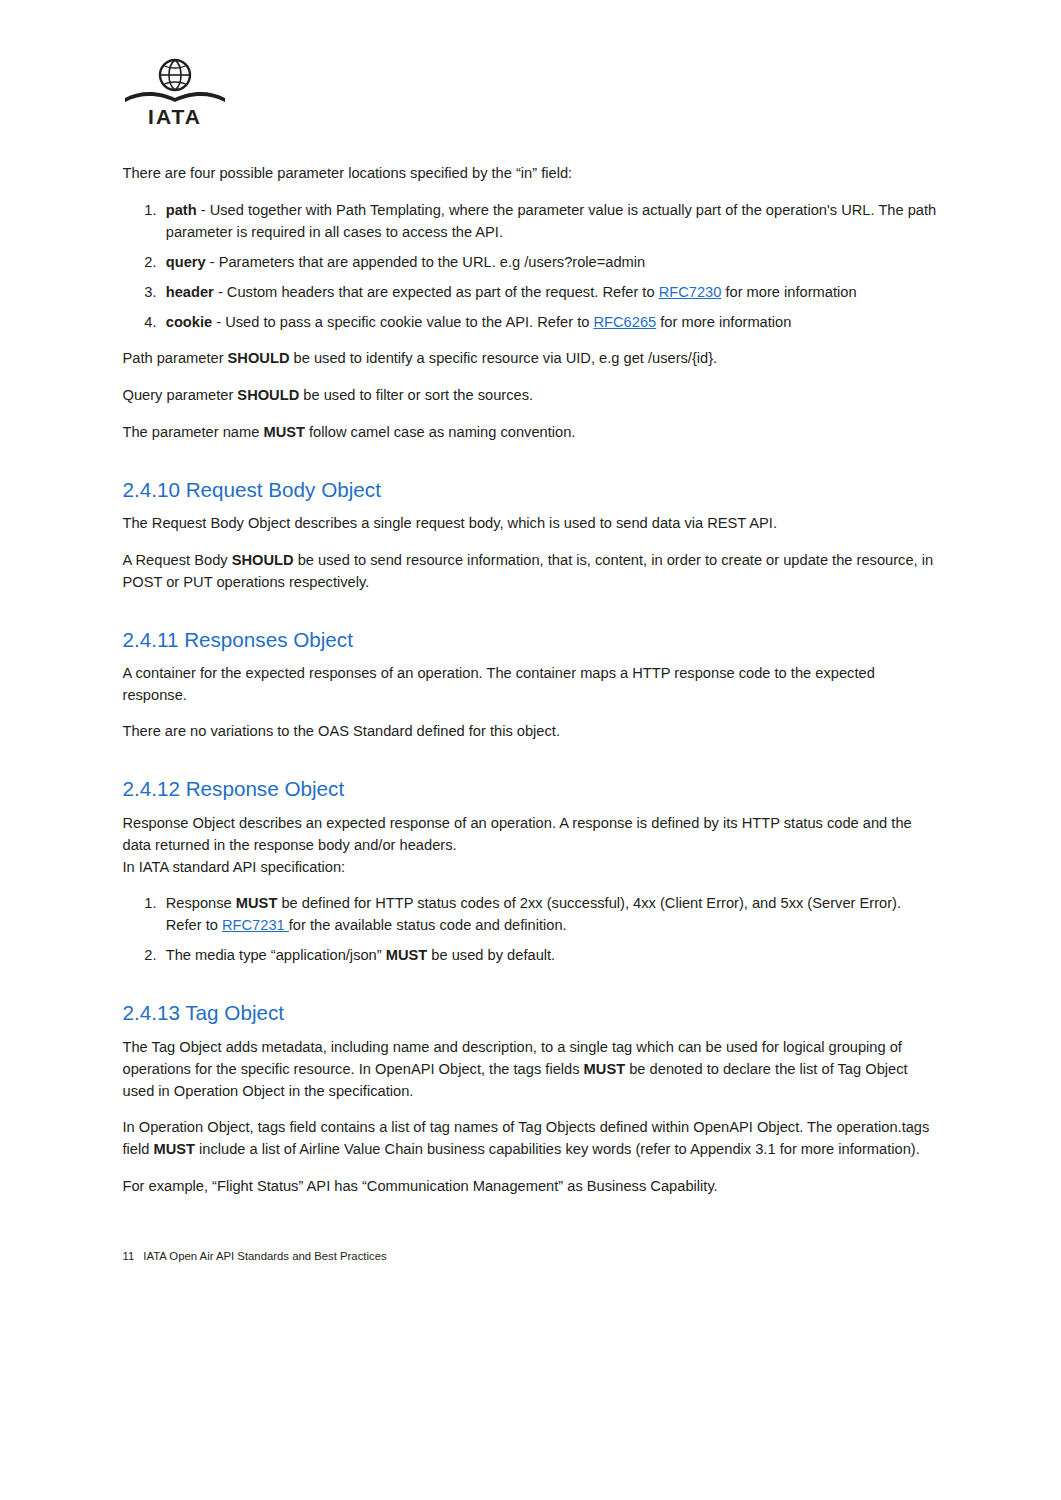IATA
There are four possible parameter locations specified by the “in” field:
path - Used together with Path Templating, where the parameter value is actually part of the operation's URL. The path parameter is required in all cases to access the API.
query - Parameters that are appended to the URL. e.g /users?role=admin
header - Custom headers that are expected as part of the request. Refer to RFC7230 for more information
cookie - Used to pass a specific cookie value to the API. Refer to RFC6265 for more information
Path parameter SHOULD be used to identify a specific resource via UID, e.g get /users/{id}.
Query parameter SHOULD be used to filter or sort the sources.
The parameter name MUST follow camel case as naming convention.
2.4.10 Request Body Object
The Request Body Object describes a single request body, which is used to send data via REST API.
A Request Body SHOULD be used to send resource information, that is, content, in order to create or update the resource, in POST or PUT operations respectively.
2.4.11 Responses Object
A container for the expected responses of an operation. The container maps a HTTP response code to the expected response.
There are no variations to the OAS Standard defined for this object.
2.4.12 Response Object
Response Object describes an expected response of an operation. A response is defined by its HTTP status code and the data returned in the response body and/or headers.
In IATA standard API specification:
Response MUST be defined for HTTP status codes of 2xx (successful), 4xx (Client Error), and 5xx (Server Error). Refer to RFC7231 for the available status code and definition.
The media type “application/json” MUST be used by default.
2.4.13 Tag Object
The Tag Object adds metadata, including name and description, to a single tag which can be used for logical grouping of operations for the specific resource. In OpenAPI Object, the tags fields MUST be denoted to declare the list of Tag Object used in Operation Object in the specification.
In Operation Object, tags field contains a list of tag names of Tag Objects defined within OpenAPI Object. The operation.tags field MUST include a list of Airline Value Chain business capabilities key words (refer to Appendix 3.1 for more information).
For example, “Flight Status” API has “Communication Management” as Business Capability.
11 IATA Open Air API Standards and Best Practices